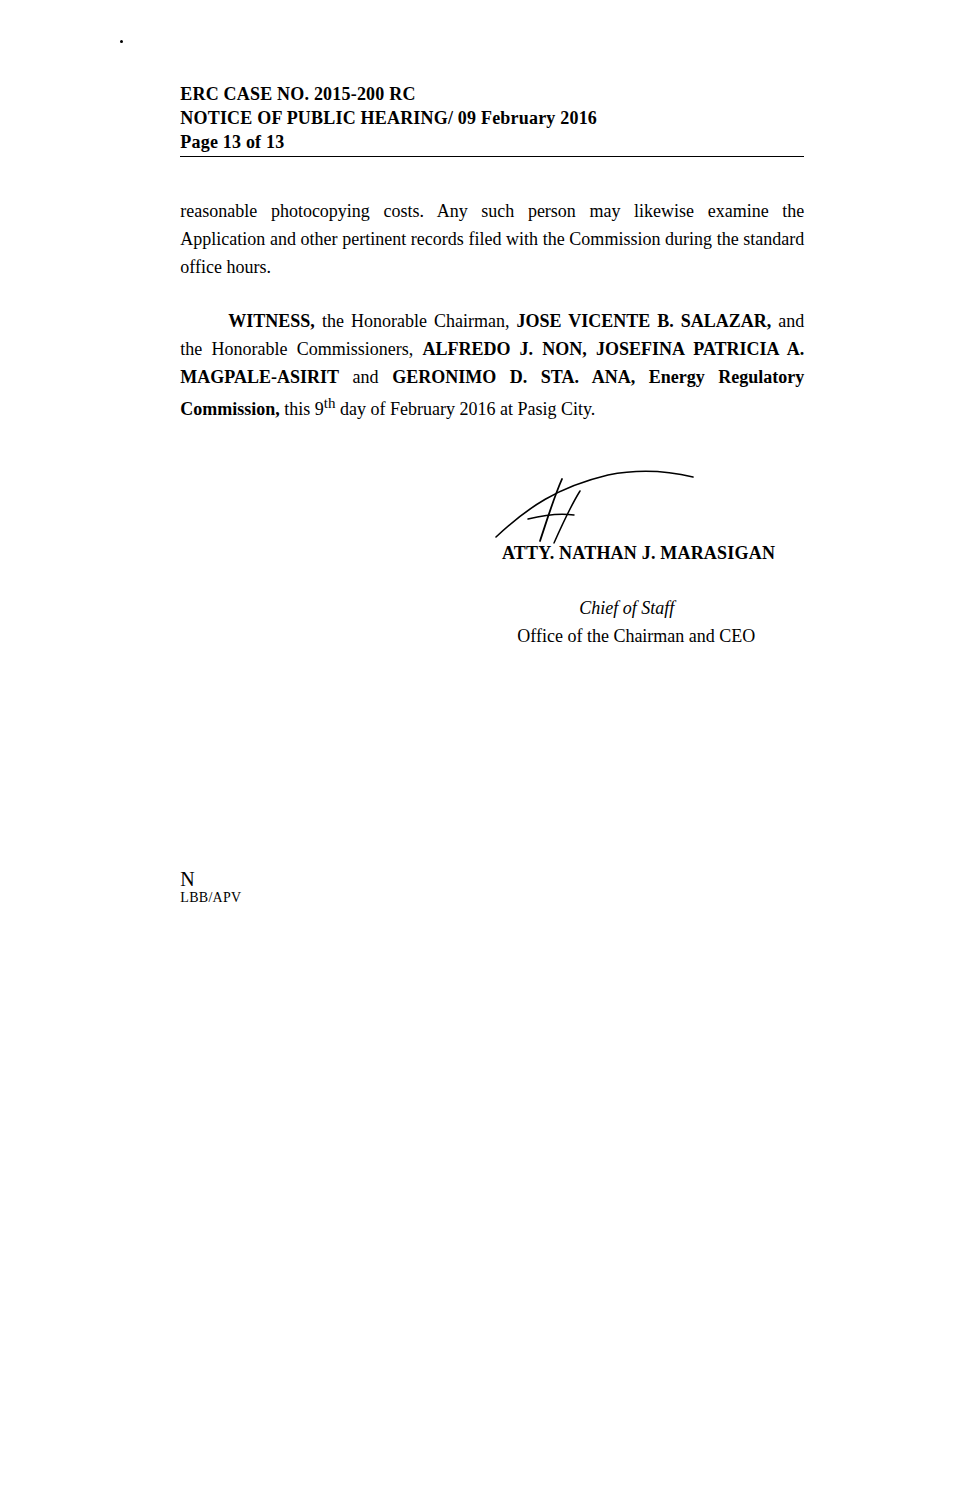ERC CASE NO. 2015-200 RC
NOTICE OF PUBLIC HEARING/ 09 February 2016
Page 13 of 13
reasonable photocopying costs. Any such person may likewise examine the Application and other pertinent records filed with the Commission during the standard office hours.
WITNESS, the Honorable Chairman, JOSE VICENTE B. SALAZAR, and the Honorable Commissioners, ALFREDO J. NON, JOSEFINA PATRICIA A. MAGPALE-ASIRIT and GERONIMO D. STA. ANA, Energy Regulatory Commission, this 9th day of February 2016 at Pasig City.
ATTY. NATHAN J. MARASIGAN
Chief of Staff
Office of the Chairman and CEO
N LBB/APV